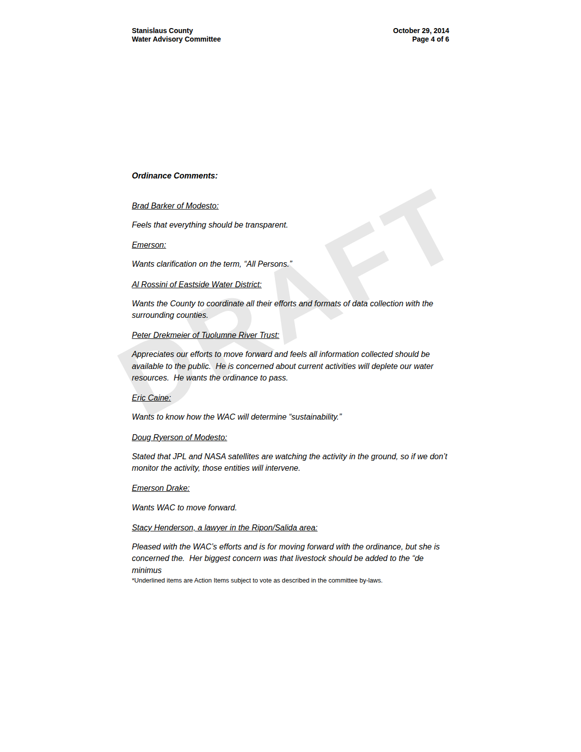DRAFT
Stanislaus County
Water Advisory Committee
October 29, 2014
Page 4 of 6
Ordinance Comments:
Brad Barker of Modesto:
Feels that everything should be transparent.
Emerson:
Wants clarification on the term, “All Persons.”
Al Rossini of Eastside Water District:
Wants the County to coordinate all their efforts and formats of data collection with the surrounding counties.
Peter Drekmeier of Tuolumne River Trust:
Appreciates our efforts to move forward and feels all information collected should be available to the public. He is concerned about current activities will deplete our water resources. He wants the ordinance to pass.
Eric Caine:
Wants to know how the WAC will determine “sustainability.”
Doug Ryerson of Modesto:
Stated that JPL and NASA satellites are watching the activity in the ground, so if we don’t monitor the activity, those entities will intervene.
Emerson Drake:
Wants WAC to move forward.
Stacy Henderson, a lawyer in the Ripon/Salida area:
Pleased with the WAC’s efforts and is for moving forward with the ordinance, but she is concerned the. Her biggest concern was that livestock should be added to the “de minimus
*Underlined items are Action Items subject to vote as described in the committee by-laws.